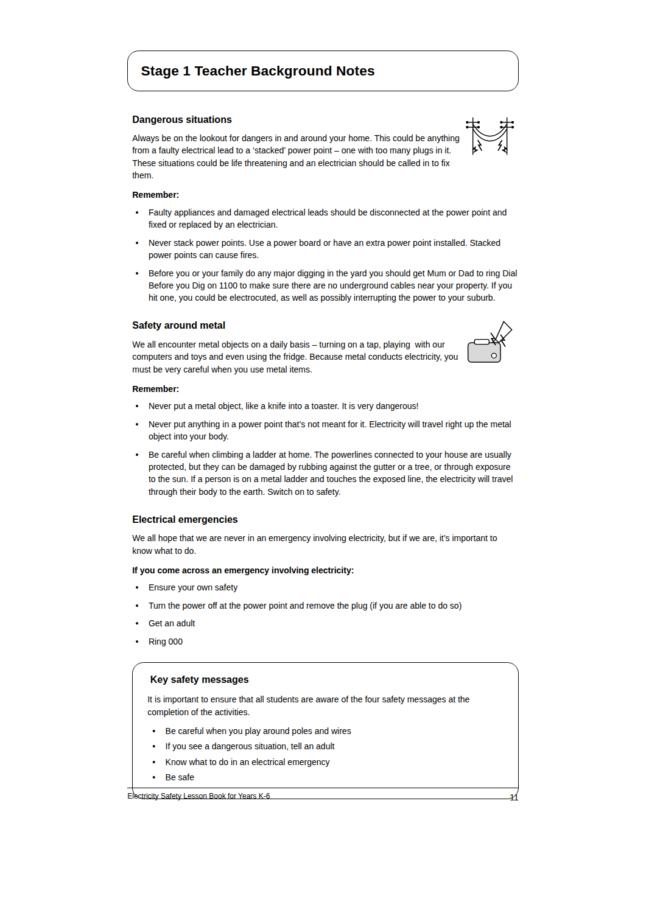Stage 1 Teacher Background Notes
Dangerous situations
Always be on the lookout for dangers in and around your home. This could be anything from a faulty electrical lead to a ‘stacked’ power point – one with too many plugs in it. These situations could be life threatening and an electrician should be called in to fix them.
Remember:
Faulty appliances and damaged electrical leads should be disconnected at the power point and fixed or replaced by an electrician.
Never stack power points. Use a power board or have an extra power point installed. Stacked power points can cause fires.
Before you or your family do any major digging in the yard you should get Mum or Dad to ring Dial Before you Dig on 1100 to make sure there are no underground cables near your property. If you hit one, you could be electrocuted, as well as possibly interrupting the power to your suburb.
Safety around metal
We all encounter metal objects on a daily basis – turning on a tap, playing with our computers and toys and even using the fridge. Because metal conducts electricity, you must be very careful when you use metal items.
Remember:
Never put a metal object, like a knife into a toaster. It is very dangerous!
Never put anything in a power point that’s not meant for it. Electricity will travel right up the metal object into your body.
Be careful when climbing a ladder at home. The powerlines connected to your house are usually protected, but they can be damaged by rubbing against the gutter or a tree, or through exposure to the sun. If a person is on a metal ladder and touches the exposed line, the electricity will travel through their body to the earth. Switch on to safety.
Electrical emergencies
We all hope that we are never in an emergency involving electricity, but if we are, it’s important to know what to do.
If you come across an emergency involving electricity:
Ensure your own safety
Turn the power off at the power point and remove the plug (if you are able to do so)
Get an adult
Ring 000
Key safety messages
It is important to ensure that all students are aware of the four safety messages at the completion of the activities.
Be careful when you play around poles and wires
If you see a dangerous situation, tell an adult
Know what to do in an electrical emergency
Be safe
Electricity Safety Lesson Book for Years K-6 11